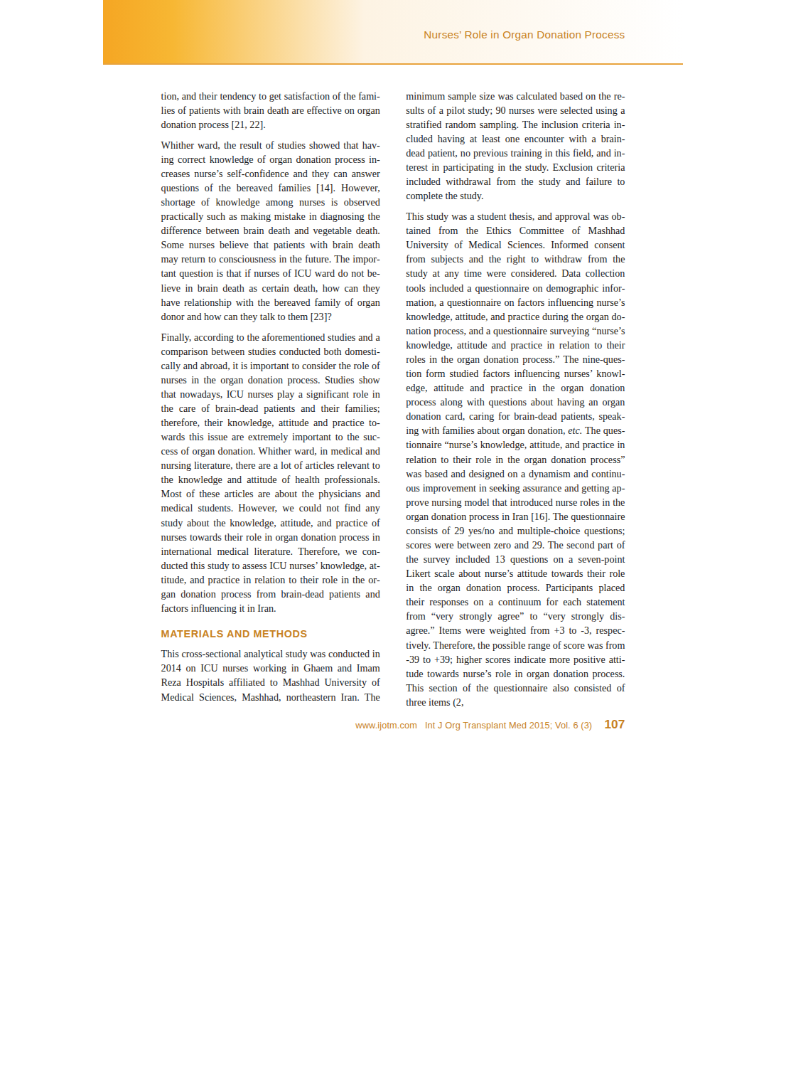Nurses’ Role in Organ Donation Process
tion, and their tendency to get satisfaction of the families of patients with brain death are effective on organ donation process [21, 22].
Whither ward, the result of studies showed that having correct knowledge of organ donation process increases nurse’s self-confidence and they can answer questions of the bereaved families [14]. However, shortage of knowledge among nurses is observed practically such as making mistake in diagnosing the difference between brain death and vegetable death. Some nurses believe that patients with brain death may return to consciousness in the future. The important question is that if nurses of ICU ward do not believe in brain death as certain death, how can they have relationship with the bereaved family of organ donor and how can they talk to them [23]?
Finally, according to the aforementioned studies and a comparison between studies conducted both domestically and abroad, it is important to consider the role of nurses in the organ donation process. Studies show that nowadays, ICU nurses play a significant role in the care of brain-dead patients and their families; therefore, their knowledge, attitude and practice towards this issue are extremely important to the success of organ donation. Whither ward, in medical and nursing literature, there are a lot of articles relevant to the knowledge and attitude of health professionals. Most of these articles are about the physicians and medical students. However, we could not find any study about the knowledge, attitude, and practice of nurses towards their role in organ donation process in international medical literature. Therefore, we conducted this study to assess ICU nurses’ knowledge, attitude, and practice in relation to their role in the organ donation process from brain-dead patients and factors influencing it in Iran.
Materials and Methods
This cross-sectional analytical study was conducted in 2014 on ICU nurses working in Ghaem and Imam Reza Hospitals affiliated to Mashhad University of Medical Sciences, Mashhad, northeastern Iran. The minimum sample size was calculated based on the results of a pilot study; 90 nurses were selected using a stratified random sampling. The inclusion criteria included having at least one encounter with a brain-dead patient, no previous training in this field, and interest in participating in the study. Exclusion criteria included withdrawal from the study and failure to complete the study.
This study was a student thesis, and approval was obtained from the Ethics Committee of Mashhad University of Medical Sciences. Informed consent from subjects and the right to withdraw from the study at any time were considered. Data collection tools included a questionnaire on demographic information, a questionnaire on factors influencing nurse’s knowledge, attitude, and practice during the organ donation process, and a questionnaire surveying “nurse’s knowledge, attitude and practice in relation to their roles in the organ donation process.” The nine-question form studied factors influencing nurses’ knowledge, attitude and practice in the organ donation process along with questions about having an organ donation card, caring for brain-dead patients, speaking with families about organ donation, etc. The questionnaire “nurse’s knowledge, attitude, and practice in relation to their role in the organ donation process” was based and designed on a dynamism and continuous improvement in seeking assurance and getting approve nursing model that introduced nurse roles in the organ donation process in Iran [16]. The questionnaire consists of 29 yes/no and multiple-choice questions; scores were between zero and 29. The second part of the survey included 13 questions on a seven-point Likert scale about nurse’s attitude towards their role in the organ donation process. Participants placed their responses on a continuum for each statement from “very strongly agree” to “very strongly disagree.” Items were weighted from +3 to -3, respectively. Therefore, the possible range of score was from -39 to +39; higher scores indicate more positive attitude towards nurse’s role in organ donation process. This section of the questionnaire also consisted of three items (2,
www.ijotm.com Int J Org Transplant Med 2015; Vol. 6 (3) 107